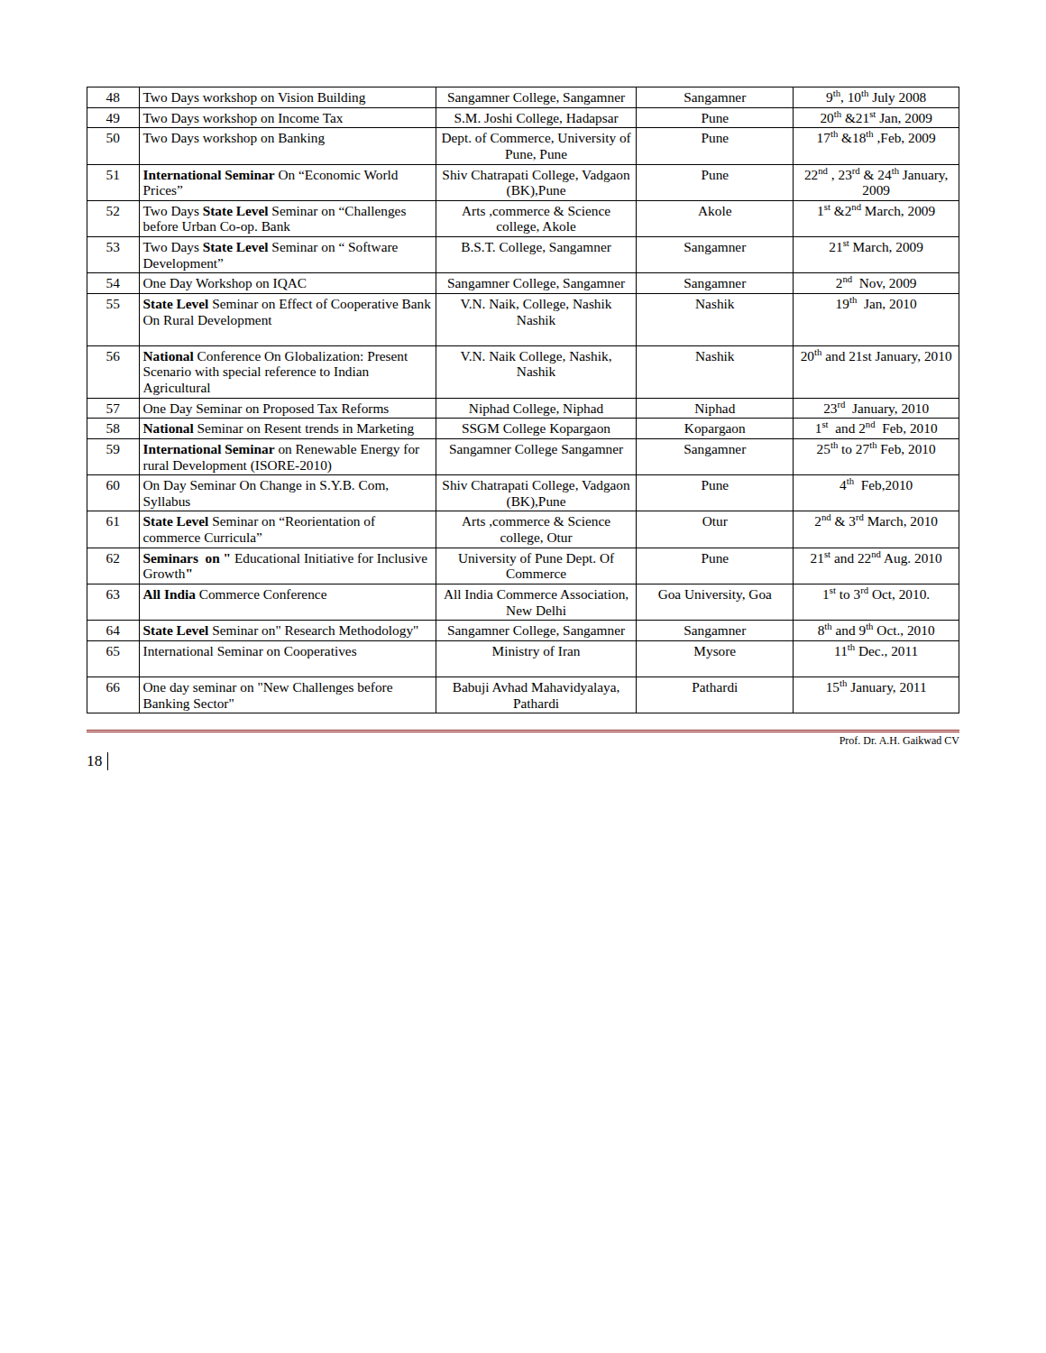| 48 | Two Days workshop on Vision Building | Sangamner College, Sangamner | Sangamner | 9 th , 10 th July 2008 |
| 49 | Two Days workshop on Income Tax | S.M. Joshi College, Hadapsar | Pune | 20 th &21 st Jan, 2009 |
| 50 | Two Days workshop on Banking | Dept. of Commerce, University of Pune, Pune | Pune | 17 th &18 th ,Feb, 2009 |
| 51 | International Seminar On “Economic World Prices” | Shiv Chatrapati College, Vadgaon (BK),Pune | Pune | 22 nd , 23 rd & 24 th January, 2009 |
| 52 | Two Days State Level Seminar on “Challenges before Urban Co-op. Bank | Arts ,commerce & Science college, Akole | Akole | 1 st &2 nd March, 2009 |
| 53 | Two Days State Level Seminar on “ Software Development” | B.S.T. College, Sangamner | Sangamner | 21 st March, 2009 |
| 54 | One Day Workshop on IQAC | Sangamner College, Sangamner | Sangamner | 2 nd Nov, 2009 |
| 55 | State Level Seminar on Effect of Cooperative Bank On Rural Development | V.N. Naik, College, Nashik Nashik | Nashik | 19 th Jan, 2010 |
| 56 | National Conference On Globalization: Present Scenario with special reference to Indian Agricultural | V.N. Naik College, Nashik, Nashik | Nashik | 20 th and 21st January, 2010 |
| 57 | One Day Seminar on Proposed Tax Reforms | Niphad College, Niphad | Niphad | 23 rd January, 2010 |
| 58 | National Seminar on Resent trends in Marketing | SSGM College Kopargaon | Kopargaon | 1 st and 2 nd Feb, 2010 |
| 59 | International Seminar on Renewable Energy for rural Development (ISORE-2010) | Sangamner College Sangamner | Sangamner | 25 th to 27 th Feb, 2010 |
| 60 | On Day Seminar On Change in S.Y.B. Com, Syllabus | Shiv Chatrapati College, Vadgaon (BK),Pune | Pune | 4 th Feb,2010 |
| 61 | State Level Seminar on “Reorientation of commerce Curricula” | Arts ,commerce & Science college, Otur | Otur | 2 nd & 3 rd March, 2010 |
| 62 | Seminars on " Educational Initiative for Inclusive Growth " | University of Pune Dept. Of Commerce | Pune | 21 st and 22 nd Aug. 2010 |
| 63 | All India Commerce Conference | All India Commerce Association, New Delhi | Goa University, Goa | 1 st to 3 rd Oct, 2010. |
| 64 | State Level Seminar on" Research Methodology" | Sangamner College, Sangamner | Sangamner | 8 th and 9 th Oct., 2010 |
| 65 | International Seminar on Cooperatives | Ministry of Iran | Mysore | 11 th Dec., 2011 |
| 66 | One day seminar on "New Challenges before Banking Sector" | Babuji Avhad Mahavidyalaya, Pathardi | Pathardi | 15 th January, 2011 |
Prof. Dr. A.H. Gaikwad CV
18